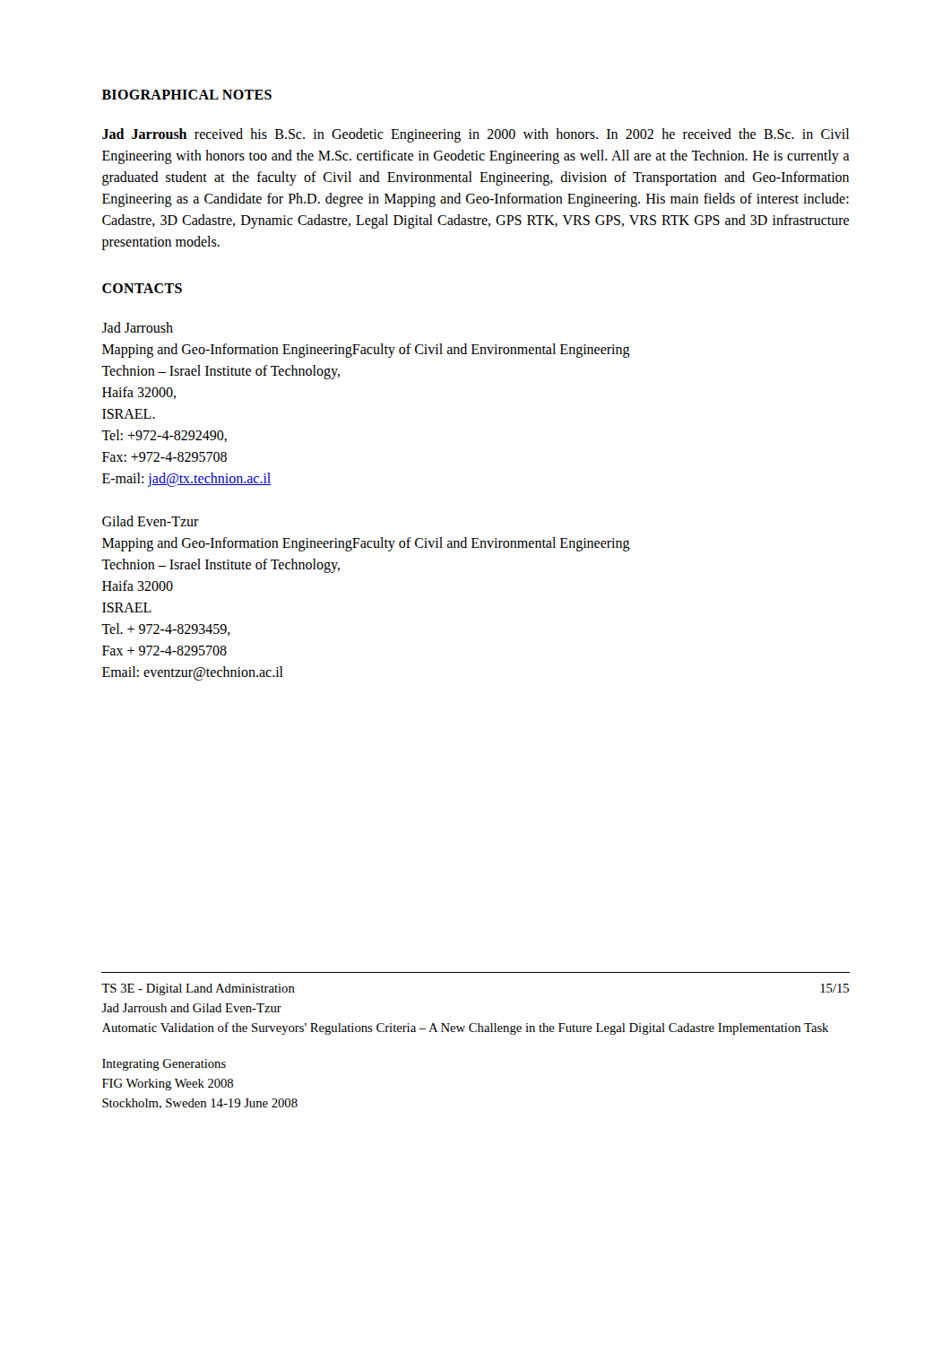BIOGRAPHICAL NOTES
Jad Jarroush received his B.Sc. in Geodetic Engineering in 2000 with honors. In 2002 he received the B.Sc. in Civil Engineering with honors too and the M.Sc. certificate in Geodetic Engineering as well. All are at the Technion. He is currently a graduated student at the faculty of Civil and Environmental Engineering, division of Transportation and Geo-Information Engineering as a Candidate for Ph.D. degree in Mapping and Geo-Information Engineering. His main fields of interest include: Cadastre, 3D Cadastre, Dynamic Cadastre, Legal Digital Cadastre, GPS RTK, VRS GPS, VRS RTK GPS and 3D infrastructure presentation models.
CONTACTS
Jad Jarroush
Mapping and Geo-Information EngineeringFaculty of Civil and Environmental Engineering
Technion – Israel Institute of Technology,
Haifa 32000,
ISRAEL.
Tel: +972-4-8292490,
Fax: +972-4-8295708
E-mail: jad@tx.technion.ac.il
Gilad Even-Tzur
Mapping and Geo-Information EngineeringFaculty of Civil and Environmental Engineering
Technion – Israel Institute of Technology,
Haifa 32000
ISRAEL
Tel. + 972-4-8293459,
Fax + 972-4-8295708
Email: eventzur@technion.ac.il
15/15
TS 3E - Digital Land Administration
Jad Jarroush and Gilad Even-Tzur
Automatic Validation of the Surveyors' Regulations Criteria – A New Challenge in the Future Legal Digital Cadastre Implementation Task
Integrating Generations
FIG Working Week 2008
Stockholm, Sweden 14-19 June 2008